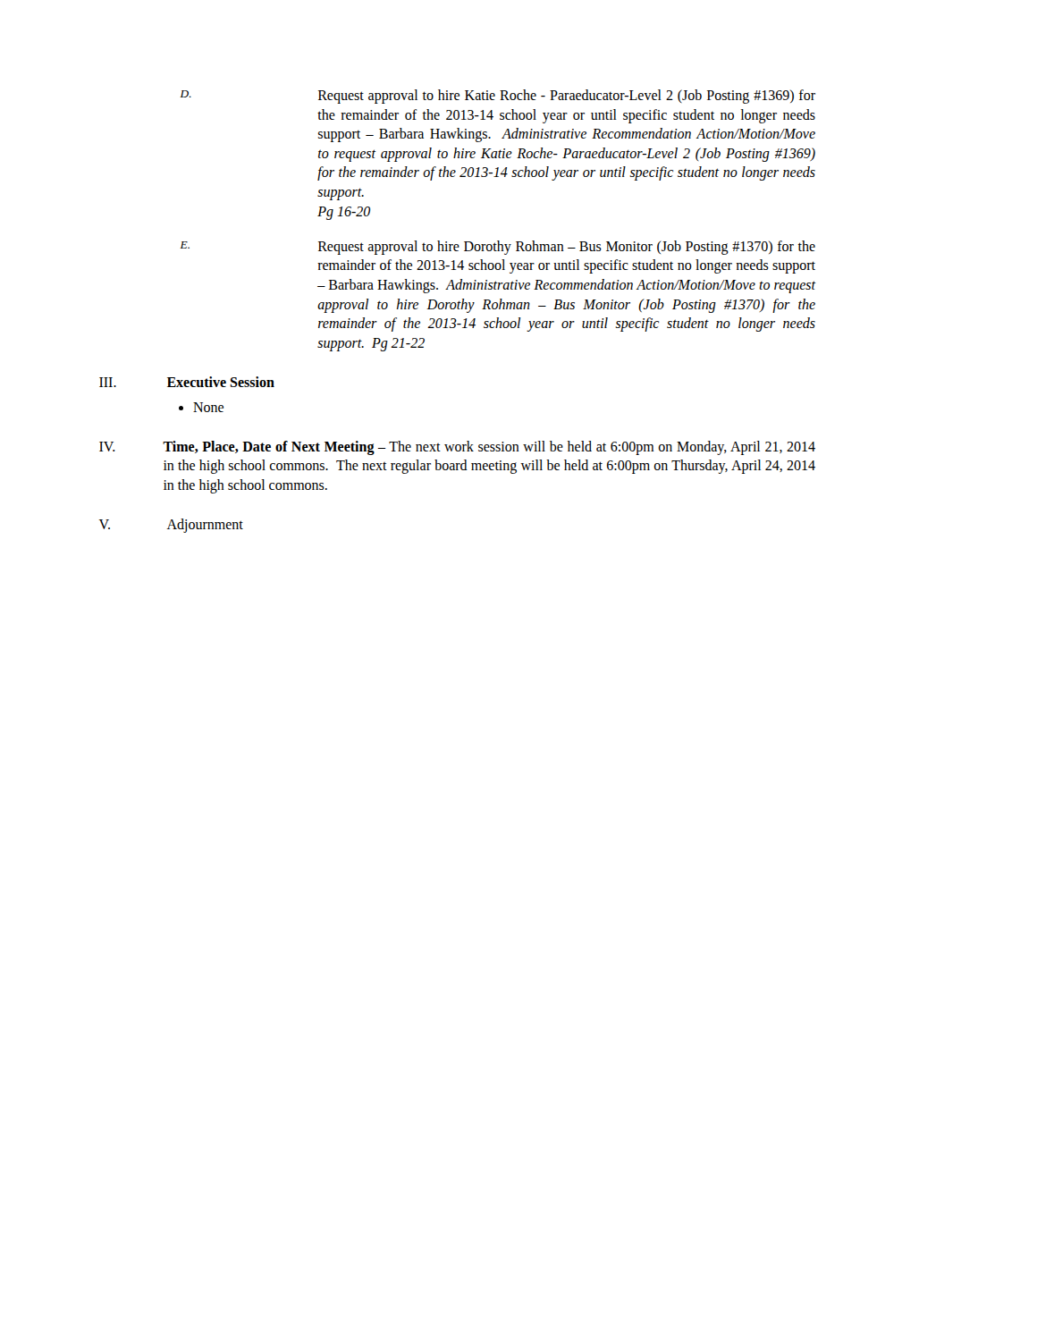D.
Request approval to hire Katie Roche - Paraeducator-Level 2 (Job Posting #1369) for the remainder of the 2013-14 school year or until specific student no longer needs support – Barbara Hawkings. Administrative Recommendation Action/Motion/Move to request approval to hire Katie Roche- Paraeducator-Level 2 (Job Posting #1369) for the remainder of the 2013-14 school year or until specific student no longer needs support.
Pg 16-20
E.
Request approval to hire Dorothy Rohman – Bus Monitor (Job Posting #1370) for the remainder of the 2013-14 school year or until specific student no longer needs support – Barbara Hawkings. Administrative Recommendation Action/Motion/Move to request approval to hire Dorothy Rohman – Bus Monitor (Job Posting #1370) for the remainder of the 2013-14 school year or until specific student no longer needs support. Pg 21-22
III.
Executive Session
None
IV.
Time, Place, Date of Next Meeting – The next work session will be held at 6:00pm on Monday, April 21, 2014 in the high school commons. The next regular board meeting will be held at 6:00pm on Thursday, April 24, 2014 in the high school commons.
V.
Adjournment